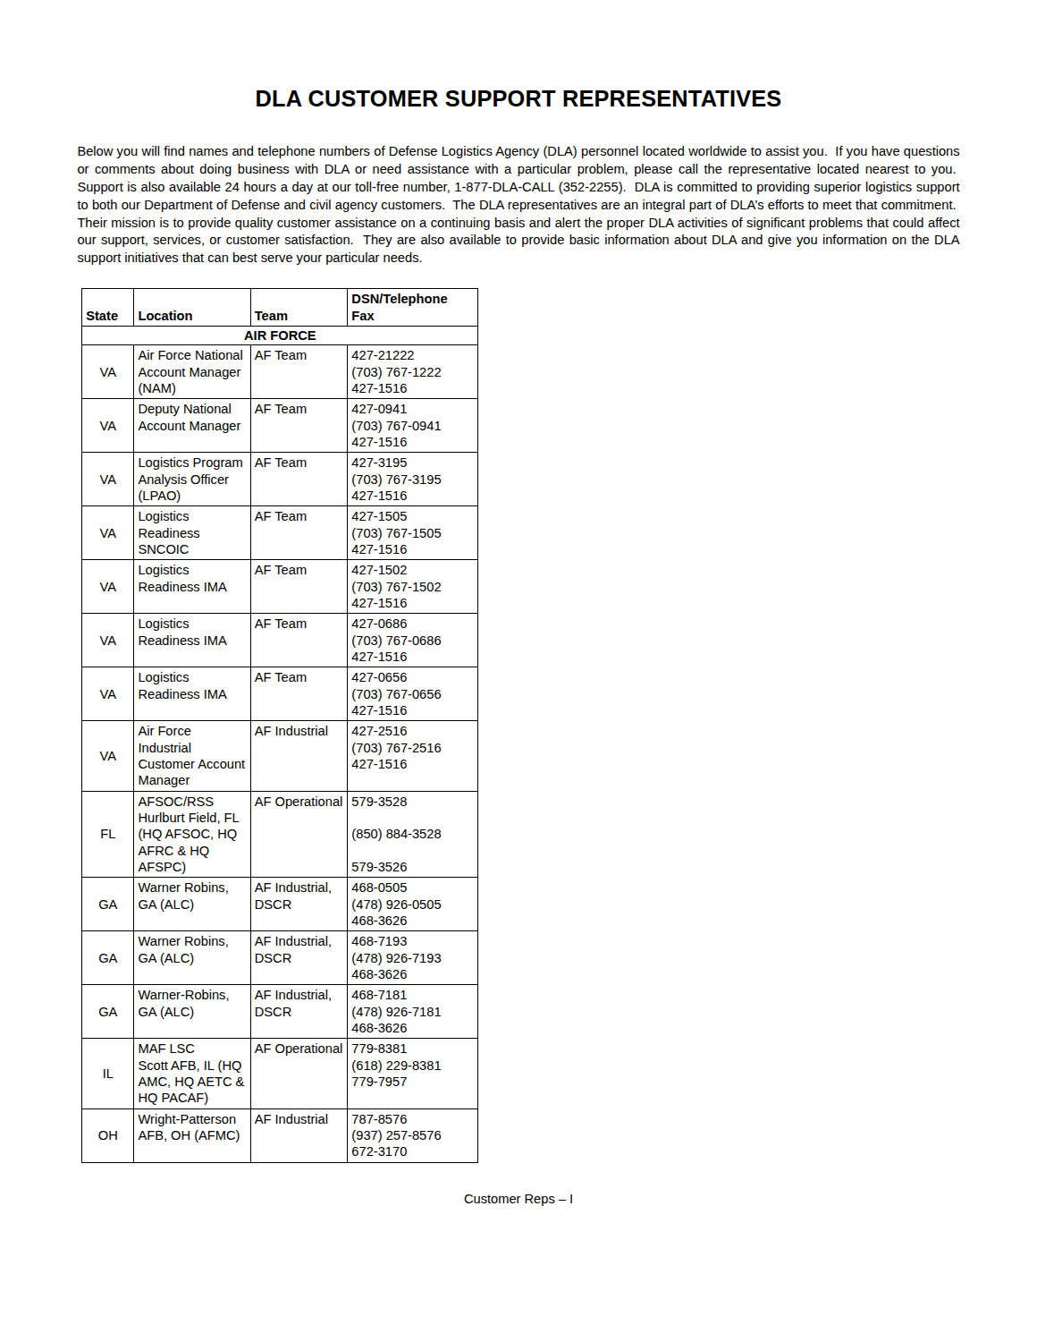DLA CUSTOMER SUPPORT REPRESENTATIVES
Below you will find names and telephone numbers of Defense Logistics Agency (DLA) personnel located worldwide to assist you. If you have questions or comments about doing business with DLA or need assistance with a particular problem, please call the representative located nearest to you. Support is also available 24 hours a day at our toll-free number, 1-877-DLA-CALL (352-2255). DLA is committed to providing superior logistics support to both our Department of Defense and civil agency customers. The DLA representatives are an integral part of DLA’s efforts to meet that commitment. Their mission is to provide quality customer assistance on a continuing basis and alert the proper DLA activities of significant problems that could affect our support, services, or customer satisfaction. They are also available to provide basic information about DLA and give you information on the DLA support initiatives that can best serve your particular needs.
| State | Location | Team | DSN/Telephone Fax |
| --- | --- | --- | --- |
| AIR FORCE |
| VA | Air Force National Account Manager (NAM) | AF Team | 427-21222 (703) 767-1222 427-1516 |
| VA | Deputy National Account Manager | AF Team | 427-0941 (703) 767-0941 427-1516 |
| VA | Logistics Program Analysis Officer (LPAO) | AF Team | 427-3195 (703) 767-3195 427-1516 |
| VA | Logistics Readiness SNCOIC | AF Team | 427-1505 (703) 767-1505 427-1516 |
| VA | Logistics Readiness IMA | AF Team | 427-1502 (703) 767-1502 427-1516 |
| VA | Logistics Readiness IMA | AF Team | 427-0686 (703) 767-0686 427-1516 |
| VA | Logistics Readiness IMA | AF Team | 427-0656 (703) 767-0656 427-1516 |
| VA | Air Force Industrial Customer Account Manager | AF Industrial | 427-2516 (703) 767-2516 427-1516 |
| FL | AFSOC/RSS Hurlburt Field, FL (HQ AFSOC, HQ AFRC & HQ AFSPC) | AF Operational | 579-3528 (850) 884-3528 579-3526 |
| GA | Warner Robins, GA (ALC) | AF Industrial, DSCR | 468-0505 (478) 926-0505 468-3626 |
| GA | Warner Robins, GA (ALC) | AF Industrial, DSCR | 468-7193 (478) 926-7193 468-3626 |
| GA | Warner-Robins, GA (ALC) | AF Industrial, DSCR | 468-7181 (478) 926-7181 468-3626 |
| IL | MAF LSC Scott AFB, IL (HQ AMC, HQ AETC & HQ PACAF) | AF Operational | 779-8381 (618) 229-8381 779-7957 |
| OH | Wright-Patterson AFB, OH (AFMC) | AF Industrial | 787-8576 (937) 257-8576 672-3170 |
Customer Reps – I